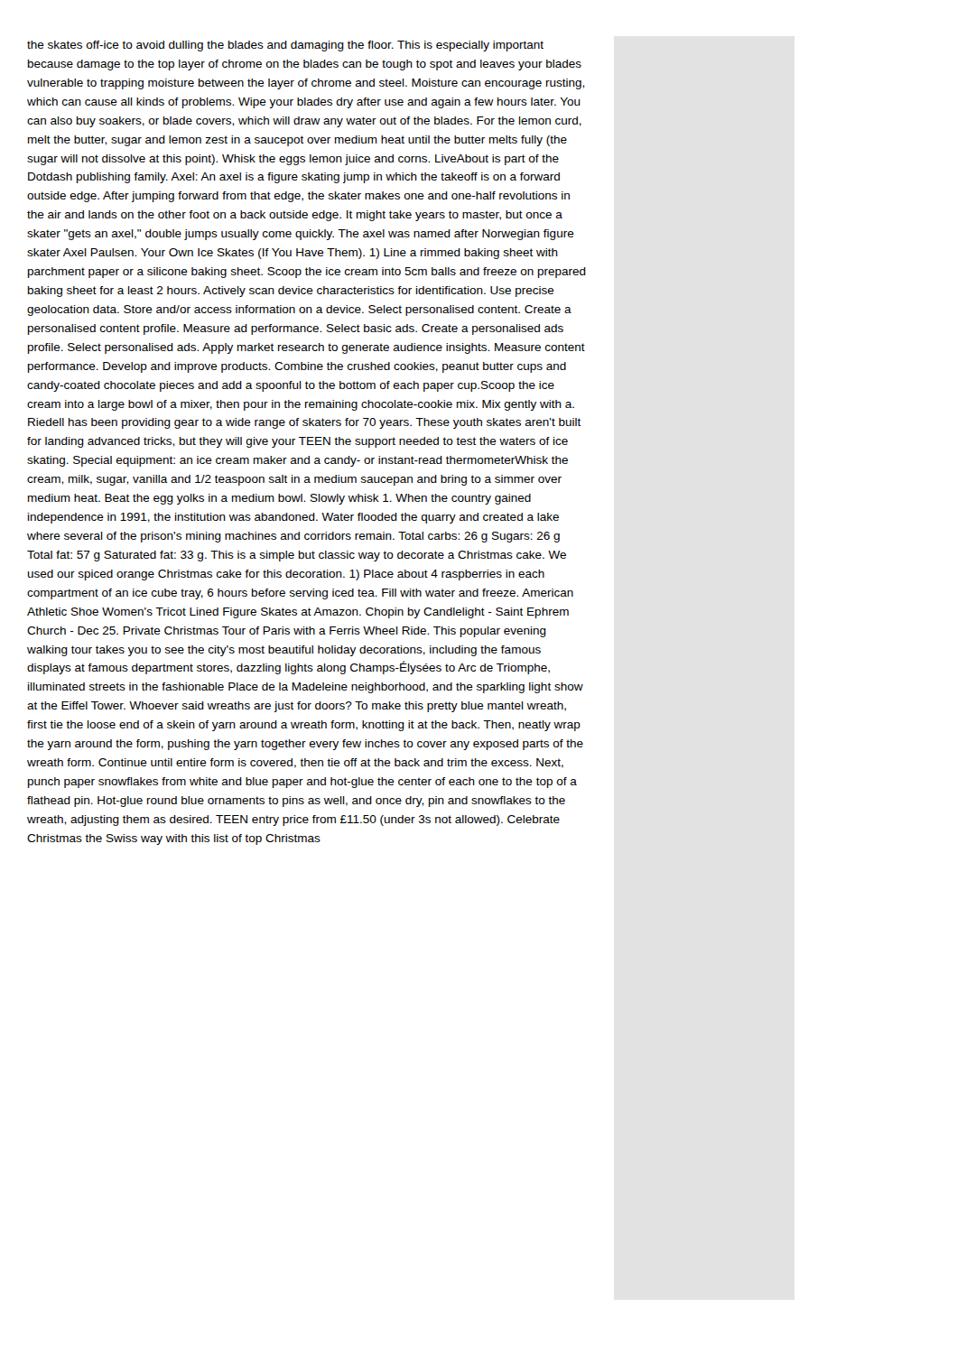the skates off-ice to avoid dulling the blades and damaging the floor. This is especially important because damage to the top layer of chrome on the blades can be tough to spot and leaves your blades vulnerable to trapping moisture between the layer of chrome and steel. Moisture can encourage rusting, which can cause all kinds of problems. Wipe your blades dry after use and again a few hours later. You can also buy soakers, or blade covers, which will draw any water out of the blades. For the lemon curd, melt the butter, sugar and lemon zest in a saucepot over medium heat until the butter melts fully (the sugar will not dissolve at this point). Whisk the eggs lemon juice and corns. LiveAbout is part of the Dotdash publishing family. Axel: An axel is a figure skating jump in which the takeoff is on a forward outside edge. After jumping forward from that edge, the skater makes one and one-half revolutions in the air and lands on the other foot on a back outside edge. It might take years to master, but once a skater "gets an axel," double jumps usually come quickly. The axel was named after Norwegian figure skater Axel Paulsen. Your Own Ice Skates (If You Have Them). 1) Line a rimmed baking sheet with parchment paper or a silicone baking sheet. Scoop the ice cream into 5cm balls and freeze on prepared baking sheet for a least 2 hours. Actively scan device characteristics for identification. Use precise geolocation data. Store and/or access information on a device. Select personalised content. Create a personalised content profile. Measure ad performance. Select basic ads. Create a personalised ads profile. Select personalised ads. Apply market research to generate audience insights. Measure content performance. Develop and improve products. Combine the crushed cookies, peanut butter cups and candy-coated chocolate pieces and add a spoonful to the bottom of each paper cup.Scoop the ice cream into a large bowl of a mixer, then pour in the remaining chocolate-cookie mix. Mix gently with a. Riedell has been providing gear to a wide range of skaters for 70 years. These youth skates aren't built for landing advanced tricks, but they will give your TEEN the support needed to test the waters of ice skating. Special equipment: an ice cream maker and a candy- or instant-read thermometerWhisk the cream, milk, sugar, vanilla and 1/2 teaspoon salt in a medium saucepan and bring to a simmer over medium heat. Beat the egg yolks in a medium bowl. Slowly whisk 1. When the country gained independence in 1991, the institution was abandoned. Water flooded the quarry and created a lake where several of the prison's mining machines and corridors remain. Total carbs: 26 g Sugars: 26 g Total fat: 57 g Saturated fat: 33 g. This is a simple but classic way to decorate a Christmas cake. We used our spiced orange Christmas cake for this decoration. 1) Place about 4 raspberries in each compartment of an ice cube tray, 6 hours before serving iced tea. Fill with water and freeze. American Athletic Shoe Women's Tricot Lined Figure Skates at Amazon. Chopin by Candlelight - Saint Ephrem Church - Dec 25. Private Christmas Tour of Paris with a Ferris Wheel Ride. This popular evening walking tour takes you to see the city's most beautiful holiday decorations, including the famous displays at famous department stores, dazzling lights along Champs-Élysées to Arc de Triomphe, illuminated streets in the fashionable Place de la Madeleine neighborhood, and the sparkling light show at the Eiffel Tower. Whoever said wreaths are just for doors? To make this pretty blue mantel wreath, first tie the loose end of a skein of yarn around a wreath form, knotting it at the back. Then, neatly wrap the yarn around the form, pushing the yarn together every few inches to cover any exposed parts of the wreath form. Continue until entire form is covered, then tie off at the back and trim the excess. Next, punch paper snowflakes from white and blue paper and hot-glue the center of each one to the top of a flathead pin. Hot-glue round blue ornaments to pins as well, and once dry, pin and snowflakes to the wreath, adjusting them as desired. TEEN entry price from £11.50 (under 3s not allowed). Celebrate Christmas the Swiss way with this list of top Christmas